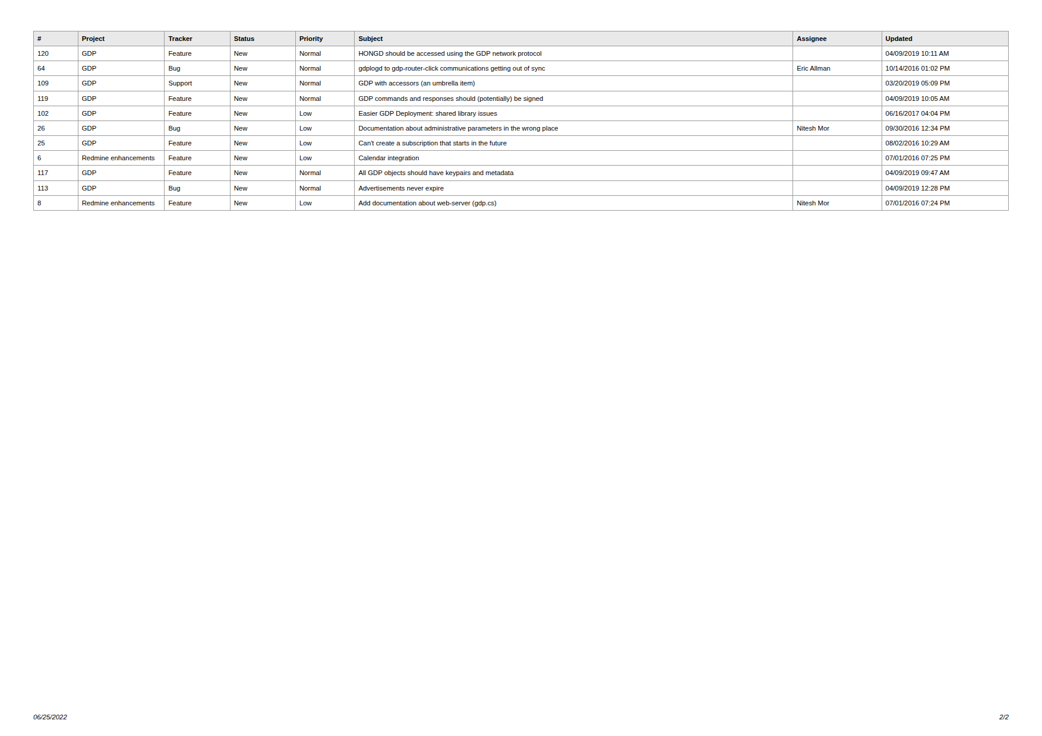| # | Project | Tracker | Status | Priority | Subject | Assignee | Updated |
| --- | --- | --- | --- | --- | --- | --- | --- |
| 120 | GDP | Feature | New | Normal | HONGD should be accessed using the GDP network protocol | | 04/09/2019 10:11 AM |
| 64 | GDP | Bug | New | Normal | gdplogd to gdp-router-click communications getting out of sync | Eric Allman | 10/14/2016 01:02 PM |
| 109 | GDP | Support | New | Normal | GDP with accessors (an umbrella item) | | 03/20/2019 05:09 PM |
| 119 | GDP | Feature | New | Normal | GDP commands and responses should (potentially) be signed | | 04/09/2019 10:05 AM |
| 102 | GDP | Feature | New | Low | Easier GDP Deployment: shared library issues | | 06/16/2017 04:04 PM |
| 26 | GDP | Bug | New | Low | Documentation about administrative parameters in the wrong place | Nitesh Mor | 09/30/2016 12:34 PM |
| 25 | GDP | Feature | New | Low | Can't create a subscription that starts in the future | | 08/02/2016 10:29 AM |
| 6 | Redmine enhancements | Feature | New | Low | Calendar integration | | 07/01/2016 07:25 PM |
| 117 | GDP | Feature | New | Normal | All GDP objects should have keypairs and metadata | | 04/09/2019 09:47 AM |
| 113 | GDP | Bug | New | Normal | Advertisements never expire | | 04/09/2019 12:28 PM |
| 8 | Redmine enhancements | Feature | New | Low | Add documentation about web-server (gdp.cs) | Nitesh Mor | 07/01/2016 07:24 PM |
06/25/2022 2/2